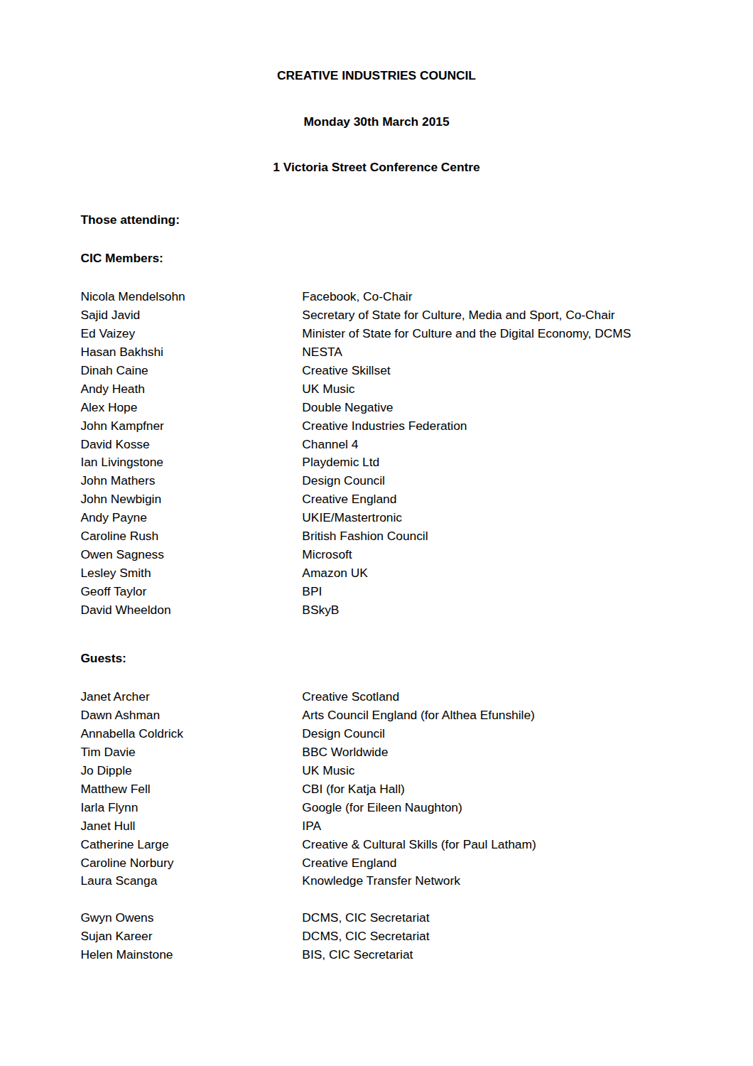CREATIVE INDUSTRIES COUNCIL
Monday 30th March 2015
1 Victoria Street Conference Centre
Those attending:
CIC Members:
| Nicola Mendelsohn | Facebook, Co-Chair |
| Sajid Javid | Secretary of State for Culture, Media and Sport, Co-Chair |
| Ed Vaizey | Minister of State for Culture and the Digital Economy, DCMS |
| Hasan Bakhshi | NESTA |
| Dinah Caine | Creative Skillset |
| Andy Heath | UK Music |
| Alex Hope | Double Negative |
| John Kampfner | Creative Industries Federation |
| David Kosse | Channel 4 |
| Ian Livingstone | Playdemic Ltd |
| John Mathers | Design Council |
| John Newbigin | Creative England |
| Andy Payne | UKIE/Mastertronic |
| Caroline Rush | British Fashion Council |
| Owen Sagness | Microsoft |
| Lesley Smith | Amazon UK |
| Geoff Taylor | BPI |
| David Wheeldon | BSkyB |
Guests:
| Janet Archer | Creative Scotland |
| Dawn Ashman | Arts Council England (for Althea Efunshile) |
| Annabella Coldrick | Design Council |
| Tim Davie | BBC Worldwide |
| Jo Dipple | UK Music |
| Matthew Fell | CBI (for Katja Hall) |
| Iarla Flynn | Google (for Eileen Naughton) |
| Janet Hull | IPA |
| Catherine Large | Creative & Cultural Skills (for Paul Latham) |
| Caroline Norbury | Creative England |
| Laura Scanga | Knowledge Transfer Network |
| Gwyn Owens | DCMS, CIC Secretariat |
| Sujan Kareer | DCMS, CIC Secretariat |
| Helen Mainstone | BIS, CIC Secretariat |